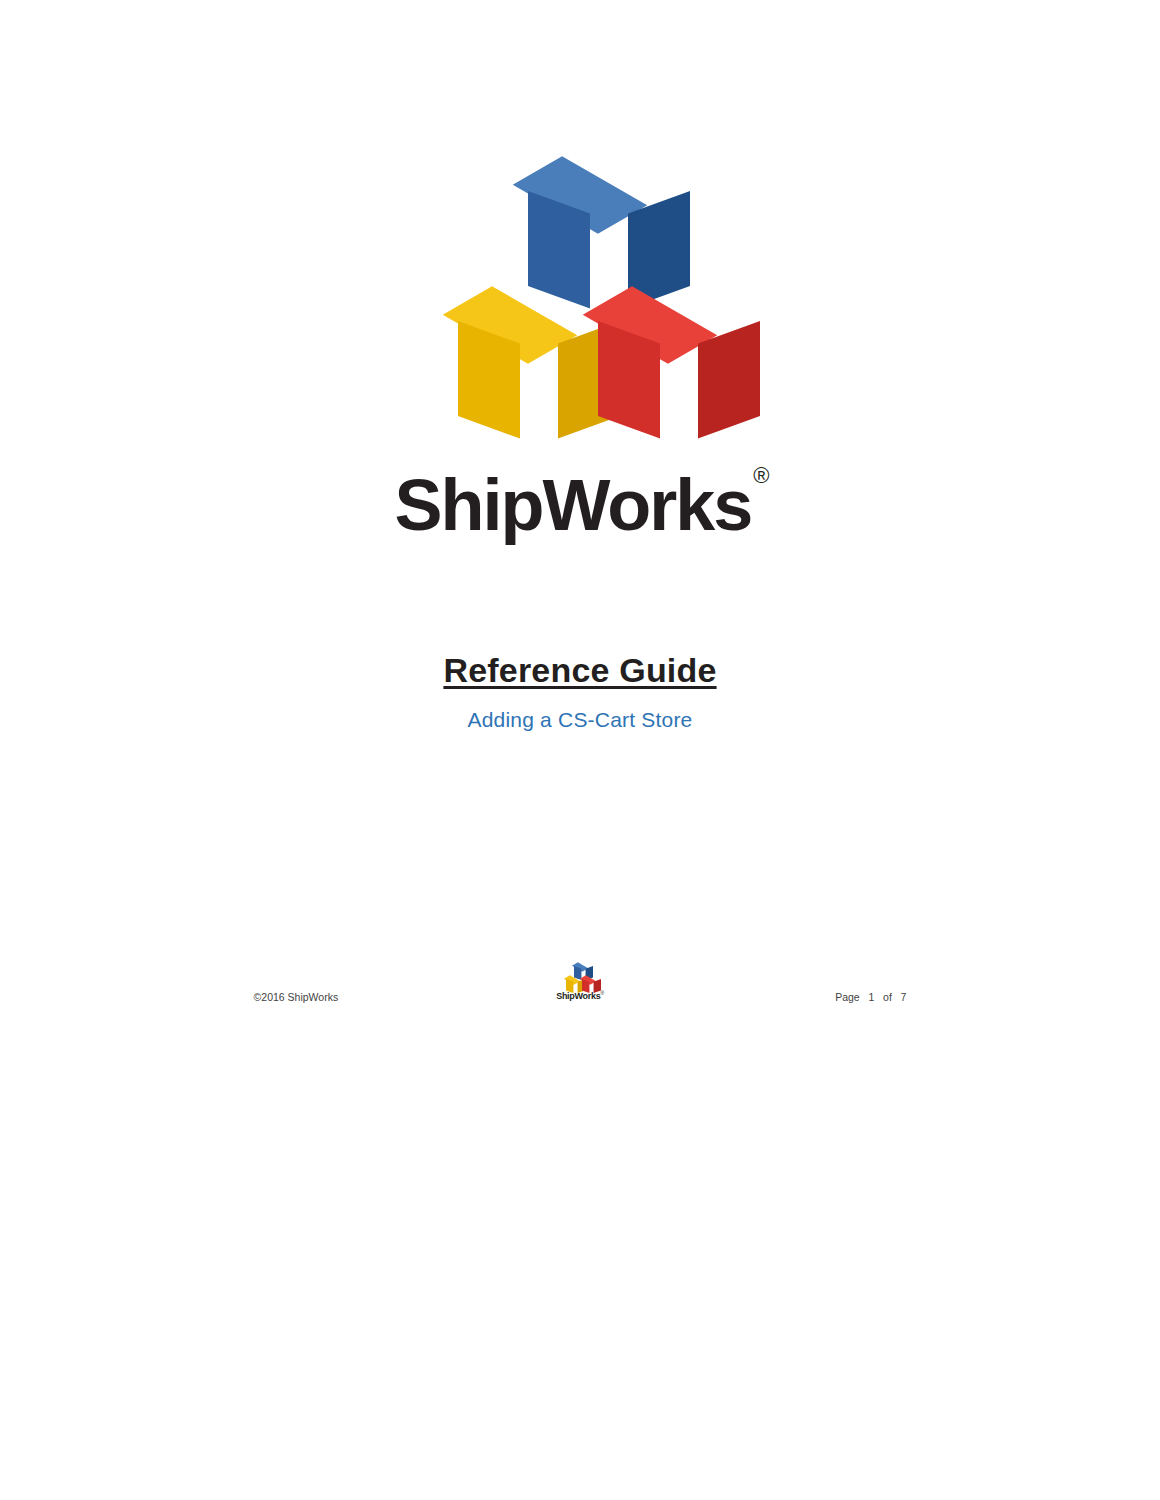ShipWorks®
Reference Guide
Adding a CS-Cart Store
©2016 ShipWorks
ShipWorks®
Page 1 of 7